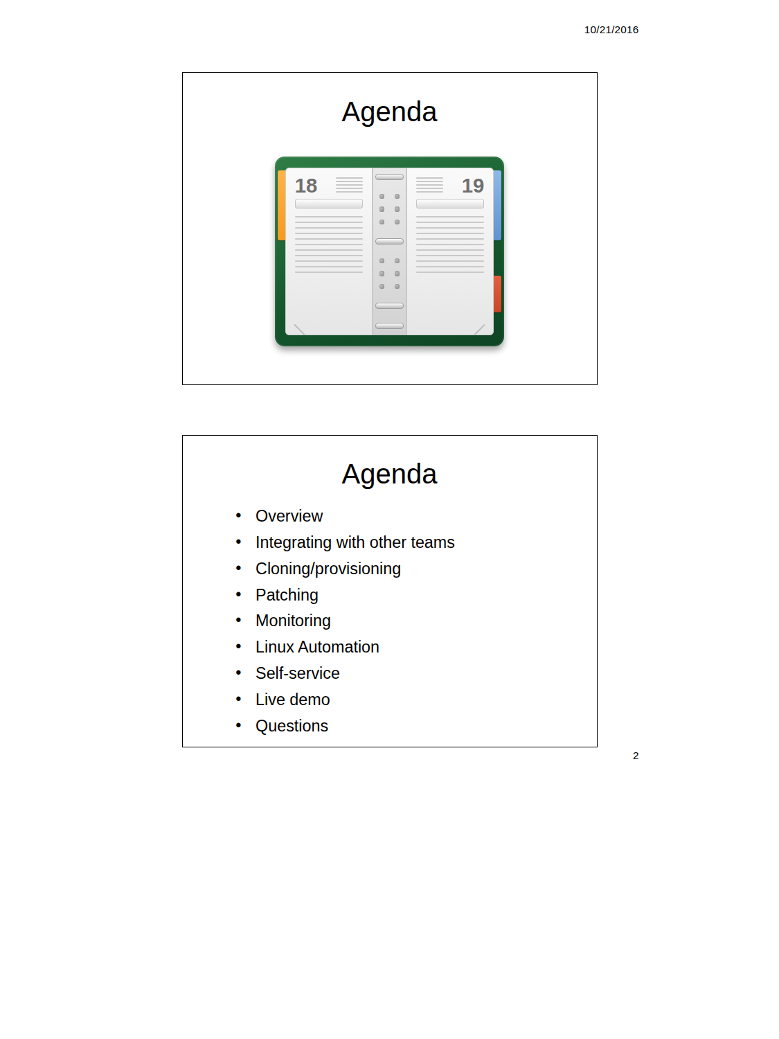10/21/2016
Agenda
18
19
Agenda
Overview
Integrating with other teams
Cloning/provisioning
Patching
Monitoring
Linux Automation
Self-service
Live demo
Questions
2